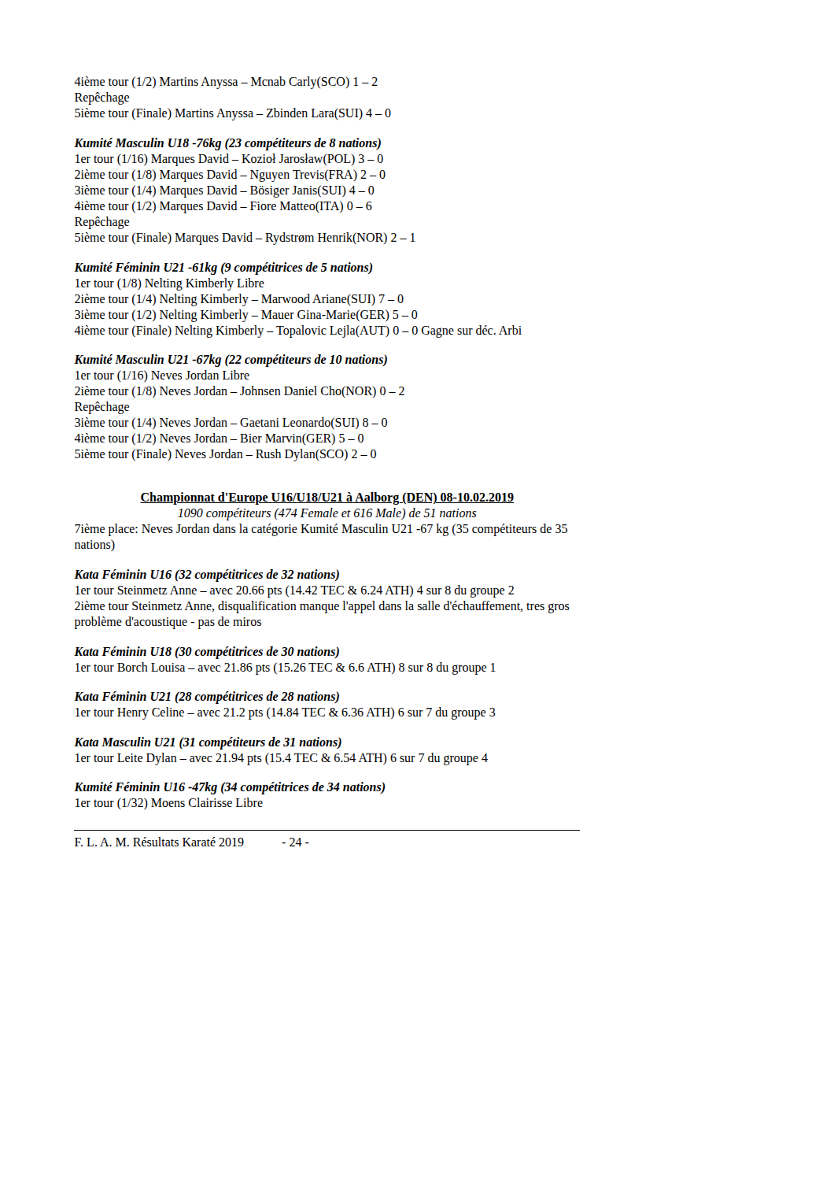4ième tour (1/2) Martins Anyssa – Mcnab Carly(SCO) 1 – 2
Repêchage
5ième tour (Finale) Martins Anyssa – Zbinden Lara(SUI) 4 – 0
Kumité Masculin U18 -76kg (23 compétiteurs de 8 nations)
1er tour (1/16) Marques David – Kozioł Jarosław(POL) 3 – 0
2ième tour (1/8) Marques David – Nguyen Trevis(FRA) 2 – 0
3ième tour (1/4) Marques David – Bösiger Janis(SUI) 4 – 0
4ième tour (1/2) Marques David – Fiore Matteo(ITA) 0 – 6
Repêchage
5ième tour (Finale) Marques David – Rydstrøm Henrik(NOR) 2 – 1
Kumité Féminin U21 -61kg (9 compétitrices de 5 nations)
1er tour (1/8) Nelting Kimberly Libre
2ième tour (1/4) Nelting Kimberly – Marwood Ariane(SUI) 7 – 0
3ième tour (1/2) Nelting Kimberly – Mauer Gina-Marie(GER) 5 – 0
4ième tour (Finale) Nelting Kimberly – Topalovic Lejla(AUT) 0 – 0 Gagne sur déc. Arbi
Kumité Masculin U21 -67kg (22 compétiteurs de 10 nations)
1er tour (1/16) Neves Jordan Libre
2ième tour (1/8) Neves Jordan – Johnsen Daniel Cho(NOR) 0 – 2
Repêchage
3ième tour (1/4) Neves Jordan – Gaetani Leonardo(SUI) 8 – 0
4ième tour (1/2) Neves Jordan – Bier Marvin(GER) 5 – 0
5ième tour (Finale) Neves Jordan – Rush Dylan(SCO) 2 – 0
Championnat d'Europe U16/U18/U21 à Aalborg (DEN) 08-10.02.2019
1090 compétiteurs (474 Female et 616 Male) de 51 nations
7ième place: Neves Jordan dans la catégorie Kumité Masculin U21 -67 kg (35 compétiteurs de 35 nations)
Kata Féminin U16 (32 compétitrices de 32 nations)
1er tour Steinmetz Anne – avec 20.66 pts (14.42 TEC & 6.24 ATH) 4 sur 8 du groupe 2
2ième tour Steinmetz Anne, disqualification manque l'appel dans la salle d'échauffement, tres gros problème d'acoustique - pas de miros
Kata Féminin U18 (30 compétitrices de 30 nations)
1er tour Borch Louisa – avec 21.86 pts (15.26 TEC & 6.6 ATH) 8 sur 8 du groupe 1
Kata Féminin U21 (28 compétitrices de 28 nations)
1er tour Henry Celine – avec 21.2 pts (14.84 TEC & 6.36 ATH) 6 sur 7 du groupe 3
Kata Masculin U21 (31 compétiteurs de 31 nations)
1er tour Leite Dylan – avec 21.94 pts (15.4 TEC & 6.54 ATH) 6 sur 7 du groupe 4
Kumité Féminin U16 -47kg (34 compétitrices de 34 nations)
1er tour (1/32) Moens Clairisse Libre
F. L. A. M. Résultats Karaté 2019 - 24 -